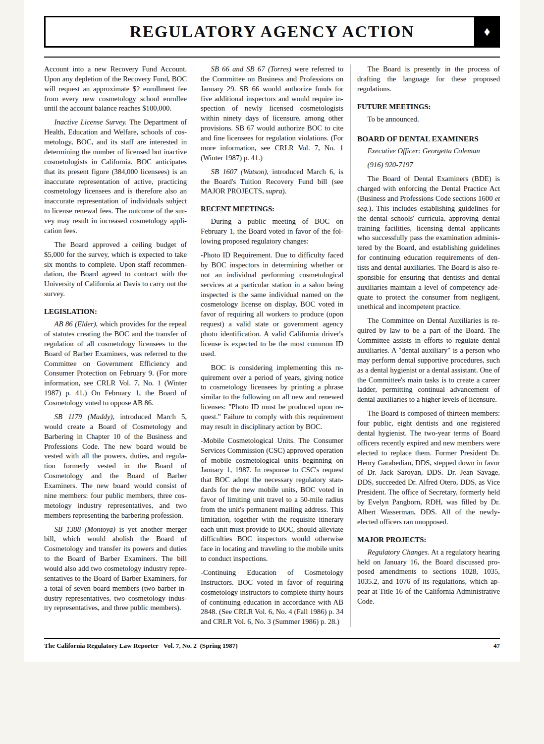Regulatory Agency Action
♦
Account into a new Recovery Fund Account. Upon any depletion of the Recovery Fund, BOC will request an approximate $2 enrollment fee from every new cosmetology school enrollee until the account balance reaches $100,000.
Inactive License Survey. The Department of Health, Education and Welfare, schools of cosmetology, BOC, and its staff are interested in determining the number of licensed but inactive cosmetologists in California. BOC anticipates that its present figure (384,000 licensees) is an inaccurate representation of active, practicing cosmetology licensees and is therefore also an inaccurate representation of individuals subject to license renewal fees. The outcome of the survey may result in increased cosmetology application fees.
The Board approved a ceiling budget of $5,000 for the survey, which is expected to take six months to complete. Upon staff recommendation, the Board agreed to contract with the University of California at Davis to carry out the survey.
Legislation:
AB 86 (Elder), which provides for the repeal of statutes creating the BOC and the transfer of regulation of all cosmetology licensees to the Board of Barber Examiners, was referred to the Committee on Government Efficiency and Consumer Protection on February 9. (For more information, see CRLR Vol. 7, No. 1 (Winter 1987) p. 41.) On February 1, the Board of Cosmetology voted to oppose AB 86.
SB 1179 (Maddy), introduced March 5, would create a Board of Cosmetology and Barbering in Chapter 10 of the Business and Professions Code. The new board would be vested with all the powers, duties, and regulation formerly vested in the Board of Cosmetology and the Board of Barber Examiners. The new board would consist of nine members: four public members, three cosmetology industry representatives, and two members representing the barbering profession.
SB 1388 (Montoya) is yet another merger bill, which would abolish the Board of Cosmetology and transfer its powers and duties to the Board of Barber Examiners. The bill would also add two cosmetology industry representatives to the Board of Barber Examiners, for a total of seven board members (two barber industry representatives, two cosmetology industry representatives, and three public members).
SB 66 and SB 67 (Torres) were referred to the Committee on Business and Professions on January 29. SB 66 would authorize funds for five additional inspectors and would require inspection of newly licensed cosmetologists within ninety days of licensure, among other provisions. SB 67 would authorize BOC to cite and fine licensees for regulation violations. (For more information, see CRLR Vol. 7, No. 1 (Winter 1987) p. 41.)
SB 1607 (Watson), introduced March 6, is the Board's Tuition Recovery Fund bill (see MAJOR PROJECTS, supra).
Recent Meetings:
During a public meeting of BOC on February 1, the Board voted in favor of the following proposed regulatory changes:
-Photo ID Requirement. Due to difficulty faced by BOC inspectors in determining whether or not an individual performing cosmetological services at a particular station in a salon being inspected is the same individual named on the cosmetology license on display, BOC voted in favor of requiring all workers to produce (upon request) a valid state or government agency photo identification. A valid California driver's license is expected to be the most common ID used.
BOC is considering implementing this requirement over a period of years, giving notice to cosmetology licensees by printing a phrase similar to the following on all new and renewed licenses: "Photo ID must be produced upon request." Failure to comply with this requirement may result in disciplinary action by BOC.
-Mobile Cosmetological Units. The Consumer Services Commission (CSC) approved operation of mobile cosmetological units beginning on January 1, 1987. In response to CSC's request that BOC adopt the necessary regulatory standards for the new mobile units, BOC voted in favor of limiting unit travel to a 50-mile radius from the unit's permanent mailing address. This limitation, together with the requisite itinerary each unit must provide to BOC, should alleviate difficulties BOC inspectors would otherwise face in locating and traveling to the mobile units to conduct inspections.
-Continuing Education of Cosmetology Instructors. BOC voted in favor of requiring cosmetology instructors to complete thirty hours of continuing education in accordance with AB 2848. (See CRLR Vol. 6, No. 4 (Fall 1986) p. 34 and CRLR Vol. 6, No. 3 (Summer 1986) p. 28.)
The Board is presently in the process of drafting the language for these proposed regulations.
Future Meetings:
To be announced.
Board of Dental Examiners
Executive Officer: Georgetta Coleman
(916) 920-7197
The Board of Dental Examiners (BDE) is charged with enforcing the Dental Practice Act (Business and Professions Code sections 1600 et seq.). This includes establishing guidelines for the dental schools' curricula, approving dental training facilities, licensing dental applicants who successfully pass the examination administered by the Board, and establishing guidelines for continuing education requirements of dentists and dental auxiliaries. The Board is also responsible for ensuring that dentists and dental auxiliaries maintain a level of competency adequate to protect the consumer from negligent, unethical and incompetent practice.
The Committee on Dental Auxiliaries is required by law to be a part of the Board. The Committee assists in efforts to regulate dental auxiliaries. A "dental auxiliary" is a person who may perform dental supportive procedures, such as a dental hygienist or a dental assistant. One of the Committee's main tasks is to create a career ladder, permitting continual advancement of dental auxiliaries to a higher levels of licensure.
The Board is composed of thirteen members: four public, eight dentists and one registered dental hygienist. The two-year terms of Board officers recently expired and new members were elected to replace them. Former President Dr. Henry Garabedian, DDS, stepped down in favor of Dr. Jack Saroyan, DDS. Dr. Jean Savage, DDS, succeeded Dr. Alfred Otero, DDS, as Vice President. The office of Secretary, formerly held by Evelyn Pangborn, RDH, was filled by Dr. Albert Wasserman, DDS. All of the newly-elected officers ran unopposed.
Major Projects:
Regulatory Changes. At a regulatory hearing held on January 16, the Board discussed proposed amendments to sections 1028, 1035, 1035.2, and 1076 of its regulations, which appear at Title 16 of the California Administrative Code.
The California Regulatory Law Reporter Vol. 7, No. 2 (Spring 1987) 47